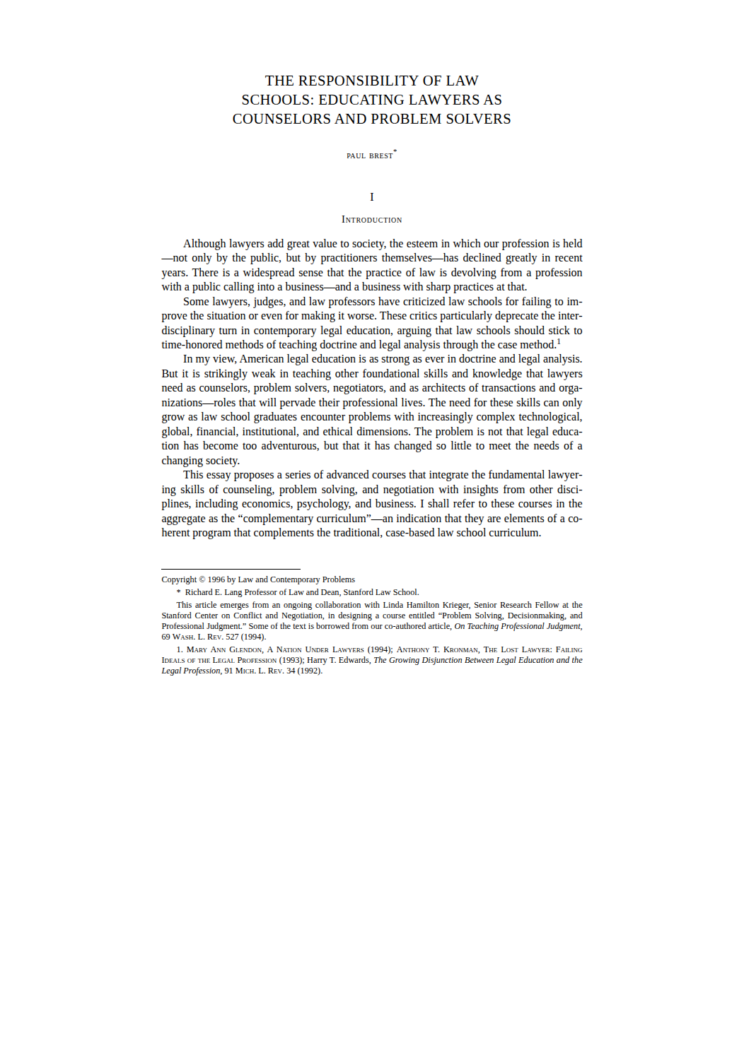The Responsibility of Law
Schools: Educating Lawyers as
Counselors and Problem Solvers
Paul Brest*
I
Introduction
Although lawyers add great value to society, the esteem in which our profession is held—not only by the public, but by practitioners themselves—has declined greatly in recent years. There is a widespread sense that the practice of law is devolving from a profession with a public calling into a business—and a business with sharp practices at that.
Some lawyers, judges, and law professors have criticized law schools for failing to improve the situation or even for making it worse. These critics particularly deprecate the interdisciplinary turn in contemporary legal education, arguing that law schools should stick to time-honored methods of teaching doctrine and legal analysis through the case method.1
In my view, American legal education is as strong as ever in doctrine and legal analysis. But it is strikingly weak in teaching other foundational skills and knowledge that lawyers need as counselors, problem solvers, negotiators, and as architects of transactions and organizations—roles that will pervade their professional lives. The need for these skills can only grow as law school graduates encounter problems with increasingly complex technological, global, financial, institutional, and ethical dimensions. The problem is not that legal education has become too adventurous, but that it has changed so little to meet the needs of a changing society.
This essay proposes a series of advanced courses that integrate the fundamental lawyering skills of counseling, problem solving, and negotiation with insights from other disciplines, including economics, psychology, and business. I shall refer to these courses in the aggregate as the “complementary curriculum”—an indication that they are elements of a coherent program that complements the traditional, case-based law school curriculum.
Copyright © 1996 by Law and Contemporary Problems
* Richard E. Lang Professor of Law and Dean, Stanford Law School.
This article emerges from an ongoing collaboration with Linda Hamilton Krieger, Senior Research Fellow at the Stanford Center on Conflict and Negotiation, in designing a course entitled “Problem Solving, Decisionmaking, and Professional Judgment.” Some of the text is borrowed from our co-authored article, On Teaching Professional Judgment, 69 Wash. L. Rev. 527 (1994).
1. Mary Ann Glendon, A Nation Under Lawyers (1994); Anthony T. Kronman, The Lost Lawyer: Failing Ideals of the Legal Profession (1993); Harry T. Edwards, The Growing Disjunction Between Legal Education and the Legal Profession, 91 Mich. L. Rev. 34 (1992).